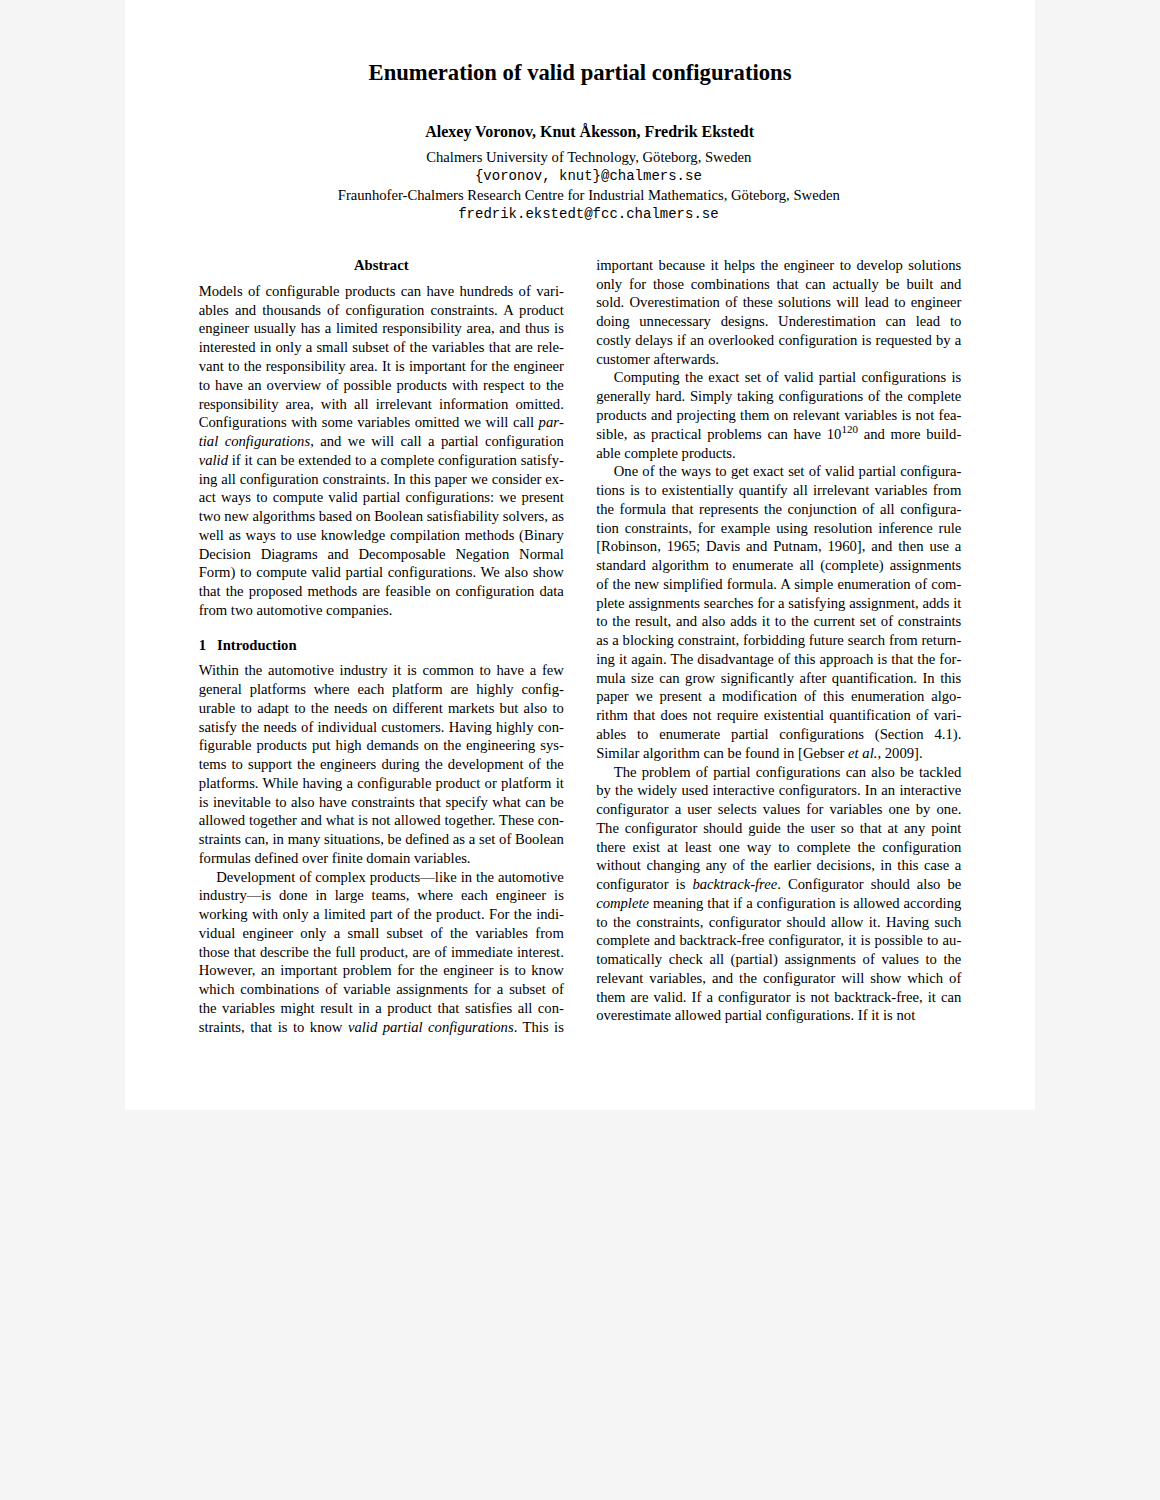Enumeration of valid partial configurations
Alexey Voronov, Knut Åkesson, Fredrik Ekstedt
Chalmers University of Technology, Göteborg, Sweden
{voronov, knut}@chalmers.se
Fraunhofer-Chalmers Research Centre for Industrial Mathematics, Göteborg, Sweden
fredrik.ekstedt@fcc.chalmers.se
Abstract
Models of configurable products can have hundreds of variables and thousands of configuration constraints. A product engineer usually has a limited responsibility area, and thus is interested in only a small subset of the variables that are relevant to the responsibility area. It is important for the engineer to have an overview of possible products with respect to the responsibility area, with all irrelevant information omitted. Configurations with some variables omitted we will call partial configurations, and we will call a partial configuration valid if it can be extended to a complete configuration satisfying all configuration constraints. In this paper we consider exact ways to compute valid partial configurations: we present two new algorithms based on Boolean satisfiability solvers, as well as ways to use knowledge compilation methods (Binary Decision Diagrams and Decomposable Negation Normal Form) to compute valid partial configurations. We also show that the proposed methods are feasible on configuration data from two automotive companies.
1 Introduction
Within the automotive industry it is common to have a few general platforms where each platform are highly configurable to adapt to the needs on different markets but also to satisfy the needs of individual customers. Having highly configurable products put high demands on the engineering systems to support the engineers during the development of the platforms. While having a configurable product or platform it is inevitable to also have constraints that specify what can be allowed together and what is not allowed together. These constraints can, in many situations, be defined as a set of Boolean formulas defined over finite domain variables.
Development of complex products—like in the automotive industry—is done in large teams, where each engineer is working with only a limited part of the product. For the individual engineer only a small subset of the variables from those that describe the full product, are of immediate interest. However, an important problem for the engineer is to know which combinations of variable assignments for a subset of the variables might result in a product that satisfies all constraints, that is to know valid partial configurations. This is important because it helps the engineer to develop solutions only for those combinations that can actually be built and sold. Overestimation of these solutions will lead to engineer doing unnecessary designs. Underestimation can lead to costly delays if an overlooked configuration is requested by a customer afterwards.
Computing the exact set of valid partial configurations is generally hard. Simply taking configurations of the complete products and projecting them on relevant variables is not feasible, as practical problems can have 10120 and more buildable complete products.
One of the ways to get exact set of valid partial configurations is to existentially quantify all irrelevant variables from the formula that represents the conjunction of all configuration constraints, for example using resolution inference rule [Robinson, 1965; Davis and Putnam, 1960], and then use a standard algorithm to enumerate all (complete) assignments of the new simplified formula. A simple enumeration of complete assignments searches for a satisfying assignment, adds it to the result, and also adds it to the current set of constraints as a blocking constraint, forbidding future search from returning it again. The disadvantage of this approach is that the formula size can grow significantly after quantification. In this paper we present a modification of this enumeration algorithm that does not require existential quantification of variables to enumerate partial configurations (Section 4.1). Similar algorithm can be found in [Gebser et al., 2009].
The problem of partial configurations can also be tackled by the widely used interactive configurators. In an interactive configurator a user selects values for variables one by one. The configurator should guide the user so that at any point there exist at least one way to complete the configuration without changing any of the earlier decisions, in this case a configurator is backtrack-free. Configurator should also be complete meaning that if a configuration is allowed according to the constraints, configurator should allow it. Having such complete and backtrack-free configurator, it is possible to automatically check all (partial) assignments of values to the relevant variables, and the configurator will show which of them are valid. If a configurator is not backtrack-free, it can overestimate allowed partial configurations. If it is not